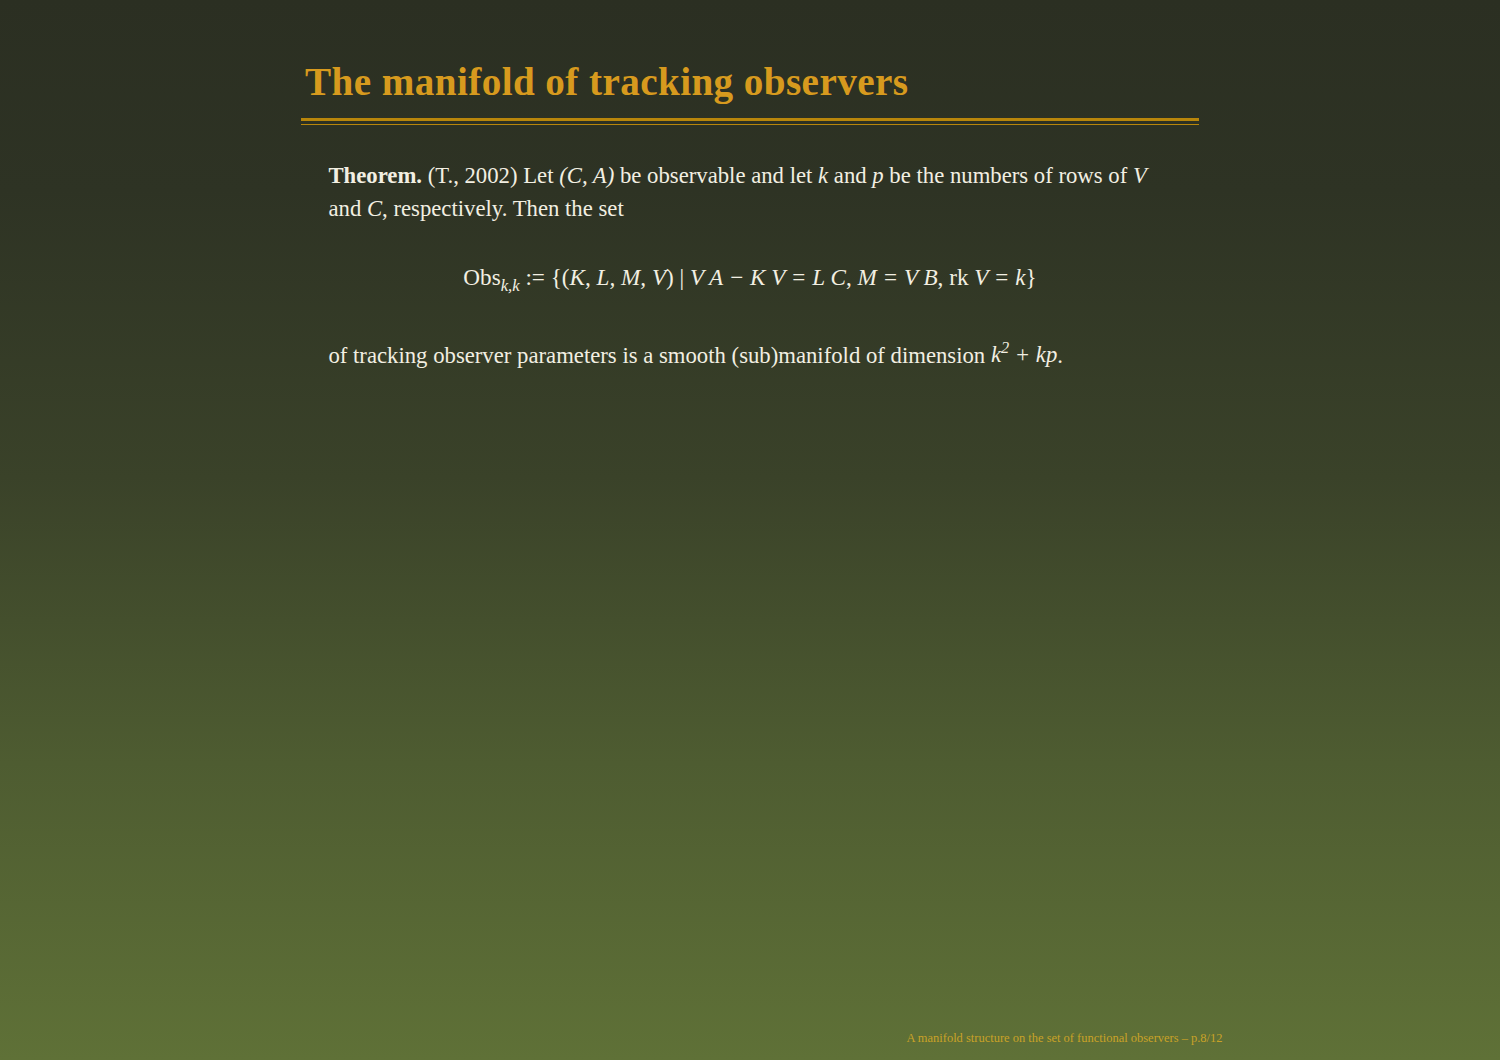The manifold of tracking observers
Theorem. (T., 2002) Let (C, A) be observable and let k and p be the numbers of rows of V and C, respectively. Then the set
Obsk,k := {(K, L, M, V) | V A − K V = L C, M = V B, rk V = k}
of tracking observer parameters is a smooth (sub)manifold of dimension k2 + kp.
A manifold structure on the set of functional observers – p.8/12